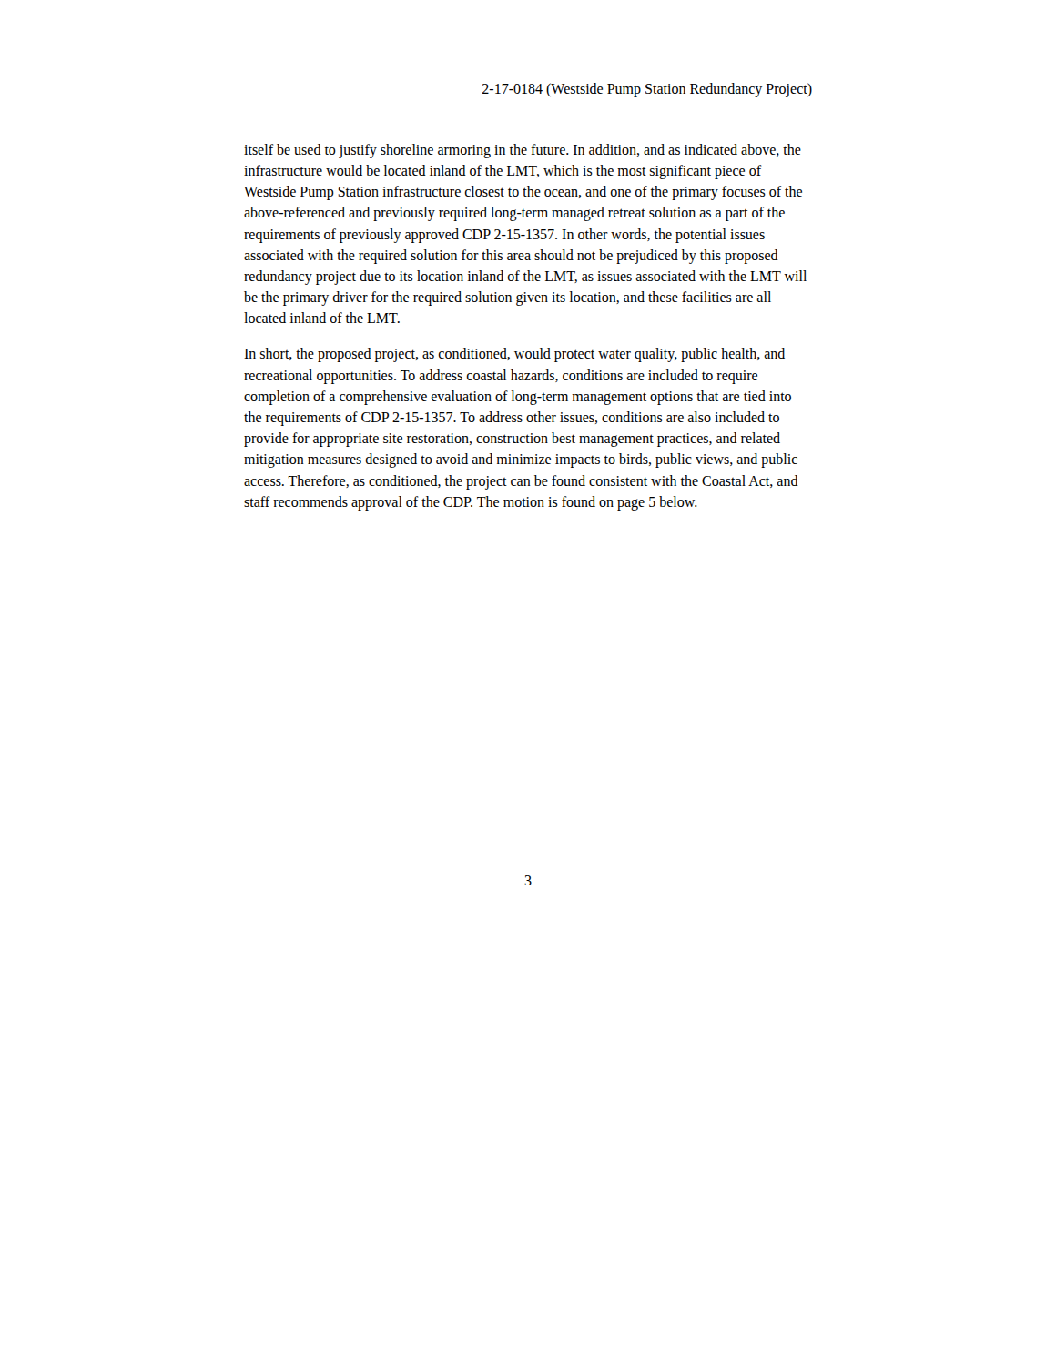2-17-0184 (Westside Pump Station Redundancy Project)
itself be used to justify shoreline armoring in the future. In addition, and as indicated above, the infrastructure would be located inland of the LMT, which is the most significant piece of Westside Pump Station infrastructure closest to the ocean, and one of the primary focuses of the above-referenced and previously required long-term managed retreat solution as a part of the requirements of previously approved CDP 2-15-1357. In other words, the potential issues associated with the required solution for this area should not be prejudiced by this proposed redundancy project due to its location inland of the LMT, as issues associated with the LMT will be the primary driver for the required solution given its location, and these facilities are all located inland of the LMT.
In short, the proposed project, as conditioned, would protect water quality, public health, and recreational opportunities. To address coastal hazards, conditions are included to require completion of a comprehensive evaluation of long-term management options that are tied into the requirements of CDP 2-15-1357. To address other issues, conditions are also included to provide for appropriate site restoration, construction best management practices, and related mitigation measures designed to avoid and minimize impacts to birds, public views, and public access. Therefore, as conditioned, the project can be found consistent with the Coastal Act, and staff recommends approval of the CDP. The motion is found on page 5 below.
3